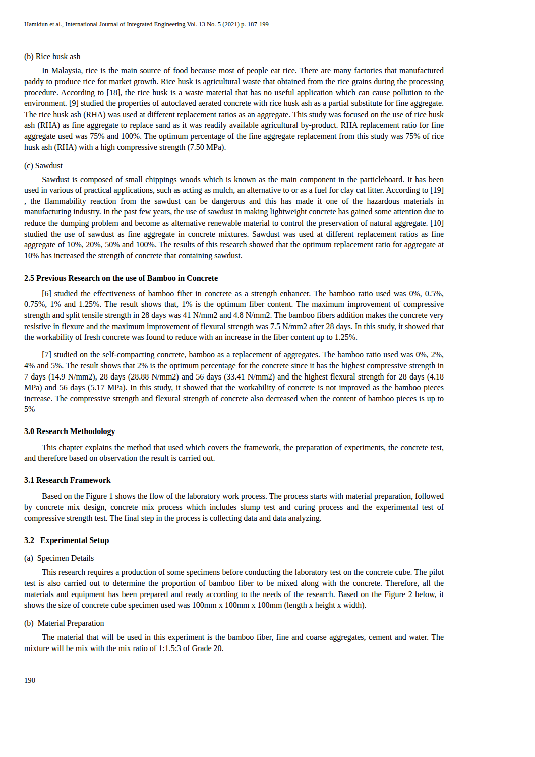Hamidun et al., International Journal of Integrated Engineering Vol. 13 No. 5 (2021) p. 187-199
(b) Rice husk ash
In Malaysia, rice is the main source of food because most of people eat rice. There are many factories that manufactured paddy to produce rice for market growth. Rice husk is agricultural waste that obtained from the rice grains during the processing procedure. According to [18], the rice husk is a waste material that has no useful application which can cause pollution to the environment. [9] studied the properties of autoclaved aerated concrete with rice husk ash as a partial substitute for fine aggregate. The rice husk ash (RHA) was used at different replacement ratios as an aggregate. This study was focused on the use of rice husk ash (RHA) as fine aggregate to replace sand as it was readily available agricultural by-product. RHA replacement ratio for fine aggregate used was 75% and 100%. The optimum percentage of the fine aggregate replacement from this study was 75% of rice husk ash (RHA) with a high compressive strength (7.50 MPa).
(c) Sawdust
Sawdust is composed of small chippings woods which is known as the main component in the particleboard. It has been used in various of practical applications, such as acting as mulch, an alternative to or as a fuel for clay cat litter. According to [19] , the flammability reaction from the sawdust can be dangerous and this has made it one of the hazardous materials in manufacturing industry. In the past few years, the use of sawdust in making lightweight concrete has gained some attention due to reduce the dumping problem and become as alternative renewable material to control the preservation of natural aggregate. [10] studied the use of sawdust as fine aggregate in concrete mixtures. Sawdust was used at different replacement ratios as fine aggregate of 10%, 20%, 50% and 100%. The results of this research showed that the optimum replacement ratio for aggregate at 10% has increased the strength of concrete that containing sawdust.
2.5 Previous Research on the use of Bamboo in Concrete
[6] studied the effectiveness of bamboo fiber in concrete as a strength enhancer. The bamboo ratio used was 0%, 0.5%, 0.75%, 1% and 1.25%. The result shows that, 1% is the optimum fiber content. The maximum improvement of compressive strength and split tensile strength in 28 days was 41 N/mm2 and 4.8 N/mm2. The bamboo fibers addition makes the concrete very resistive in flexure and the maximum improvement of flexural strength was 7.5 N/mm2 after 28 days. In this study, it showed that the workability of fresh concrete was found to reduce with an increase in the fiber content up to 1.25%.
[7] studied on the self-compacting concrete, bamboo as a replacement of aggregates. The bamboo ratio used was 0%, 2%, 4% and 5%. The result shows that 2% is the optimum percentage for the concrete since it has the highest compressive strength in 7 days (14.9 N/mm2), 28 days (28.88 N/mm2) and 56 days (33.41 N/mm2) and the highest flexural strength for 28 days (4.18 MPa) and 56 days (5.17 MPa). In this study, it showed that the workability of concrete is not improved as the bamboo pieces increase. The compressive strength and flexural strength of concrete also decreased when the content of bamboo pieces is up to 5%
3.0 Research Methodology
This chapter explains the method that used which covers the framework, the preparation of experiments, the concrete test, and therefore based on observation the result is carried out.
3.1 Research Framework
Based on the Figure 1 shows the flow of the laboratory work process. The process starts with material preparation, followed by concrete mix design, concrete mix process which includes slump test and curing process and the experimental test of compressive strength test. The final step in the process is collecting data and data analyzing.
3.2 Experimental Setup
(a) Specimen Details
This research requires a production of some specimens before conducting the laboratory test on the concrete cube. The pilot test is also carried out to determine the proportion of bamboo fiber to be mixed along with the concrete. Therefore, all the materials and equipment has been prepared and ready according to the needs of the research. Based on the Figure 2 below, it shows the size of concrete cube specimen used was 100mm x 100mm x 100mm (length x height x width).
(b) Material Preparation
The material that will be used in this experiment is the bamboo fiber, fine and coarse aggregates, cement and water. The mixture will be mix with the mix ratio of 1:1.5:3 of Grade 20.
190